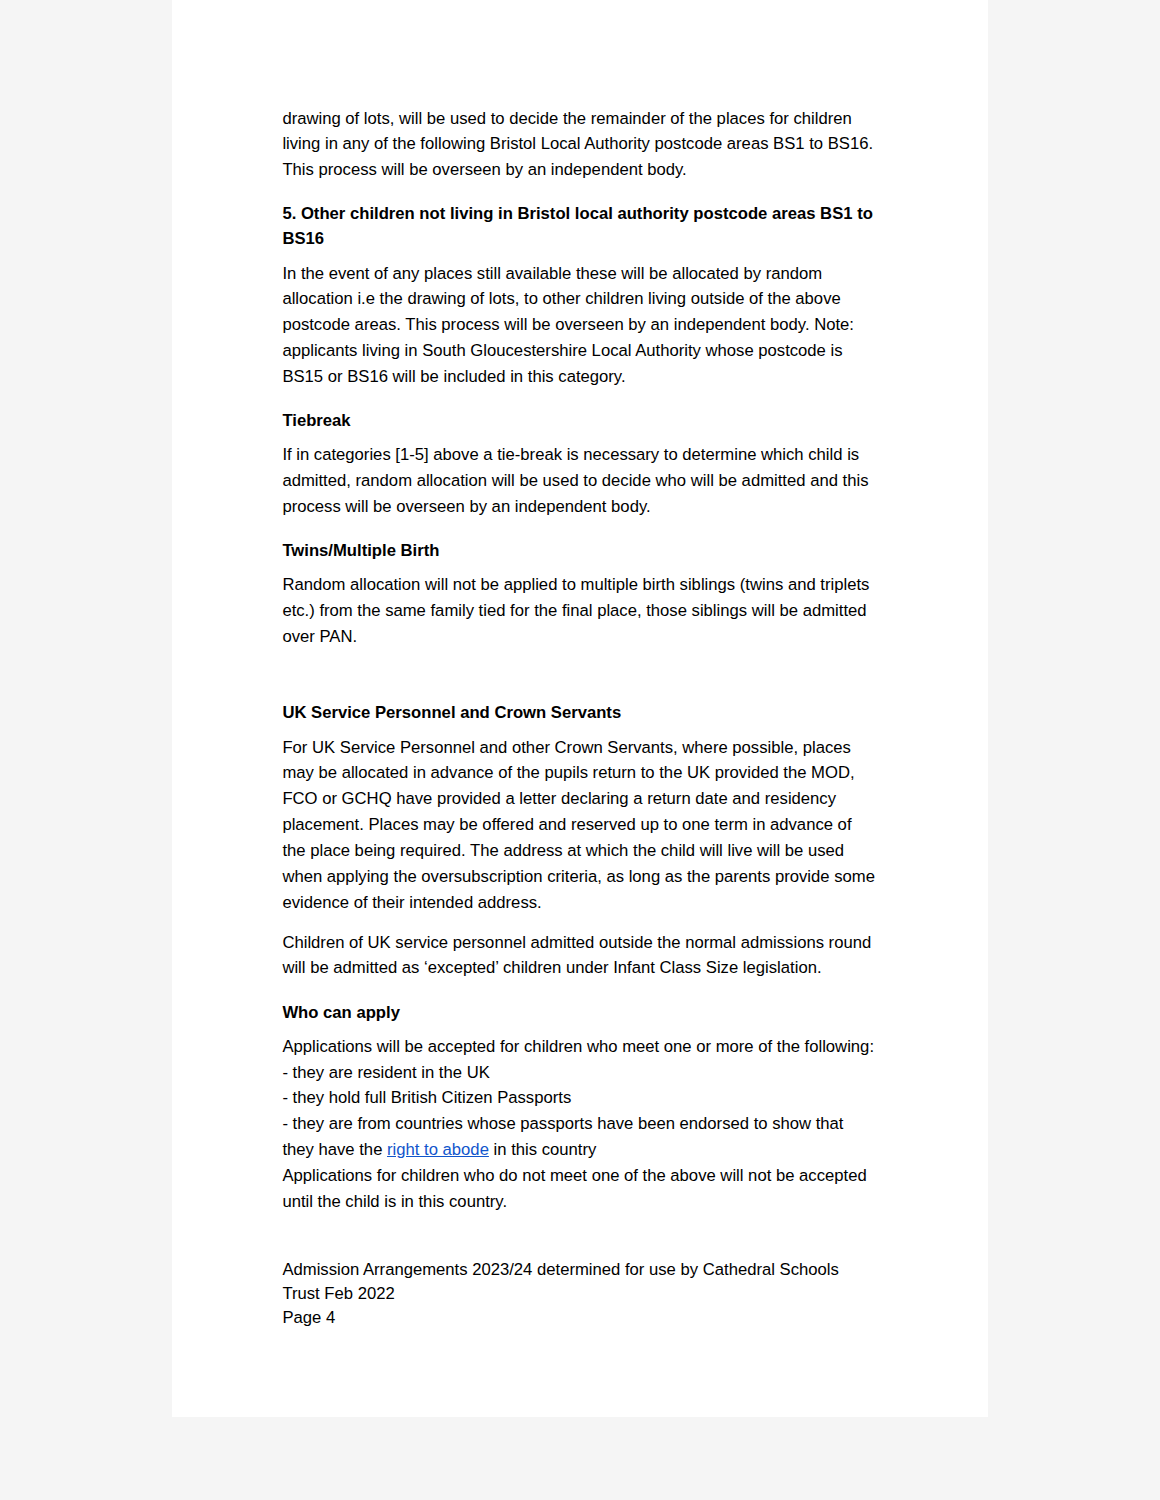drawing of lots, will be used to decide the remainder of the places for children living in any of the following Bristol Local Authority postcode areas BS1 to BS16. This process will be overseen by an independent body.
5. Other children not living in Bristol local authority postcode areas BS1 to BS16
In the event of any places still available these will be allocated by random allocation i.e the drawing of lots, to other children living outside of the above postcode areas. This process will be overseen by an independent body. Note: applicants living in South Gloucestershire Local Authority whose postcode is BS15 or BS16 will be included in this category.
Tiebreak
If in categories [1-5] above a tie-break is necessary to determine which child is admitted, random allocation will be used to decide who will be admitted and this process will be overseen by an independent body.
Twins/Multiple Birth
Random allocation will not be applied to multiple birth siblings (twins and triplets etc.) from the same family tied for the final place, those siblings will be admitted over PAN.
UK Service Personnel and Crown Servants
For UK Service Personnel and other Crown Servants, where possible, places may be allocated in advance of the pupils return to the UK provided the MOD, FCO or GCHQ have provided a letter declaring a return date and residency placement. Places may be offered and reserved up to one term in advance of the place being required. The address at which the child will live will be used when applying the oversubscription criteria, as long as the parents provide some evidence of their intended address.
Children of UK service personnel admitted outside the normal admissions round will be admitted as ‘excepted’ children under Infant Class Size legislation.
Who can apply
Applications will be accepted for children who meet one or more of the following:
- they are resident in the UK
- they hold full British Citizen Passports
- they are from countries whose passports have been endorsed to show that they have the right to abode in this country
Applications for children who do not meet one of the above will not be accepted until the child is in this country.
Admission Arrangements 2023/24 determined for use by Cathedral Schools Trust Feb 2022
Page 4